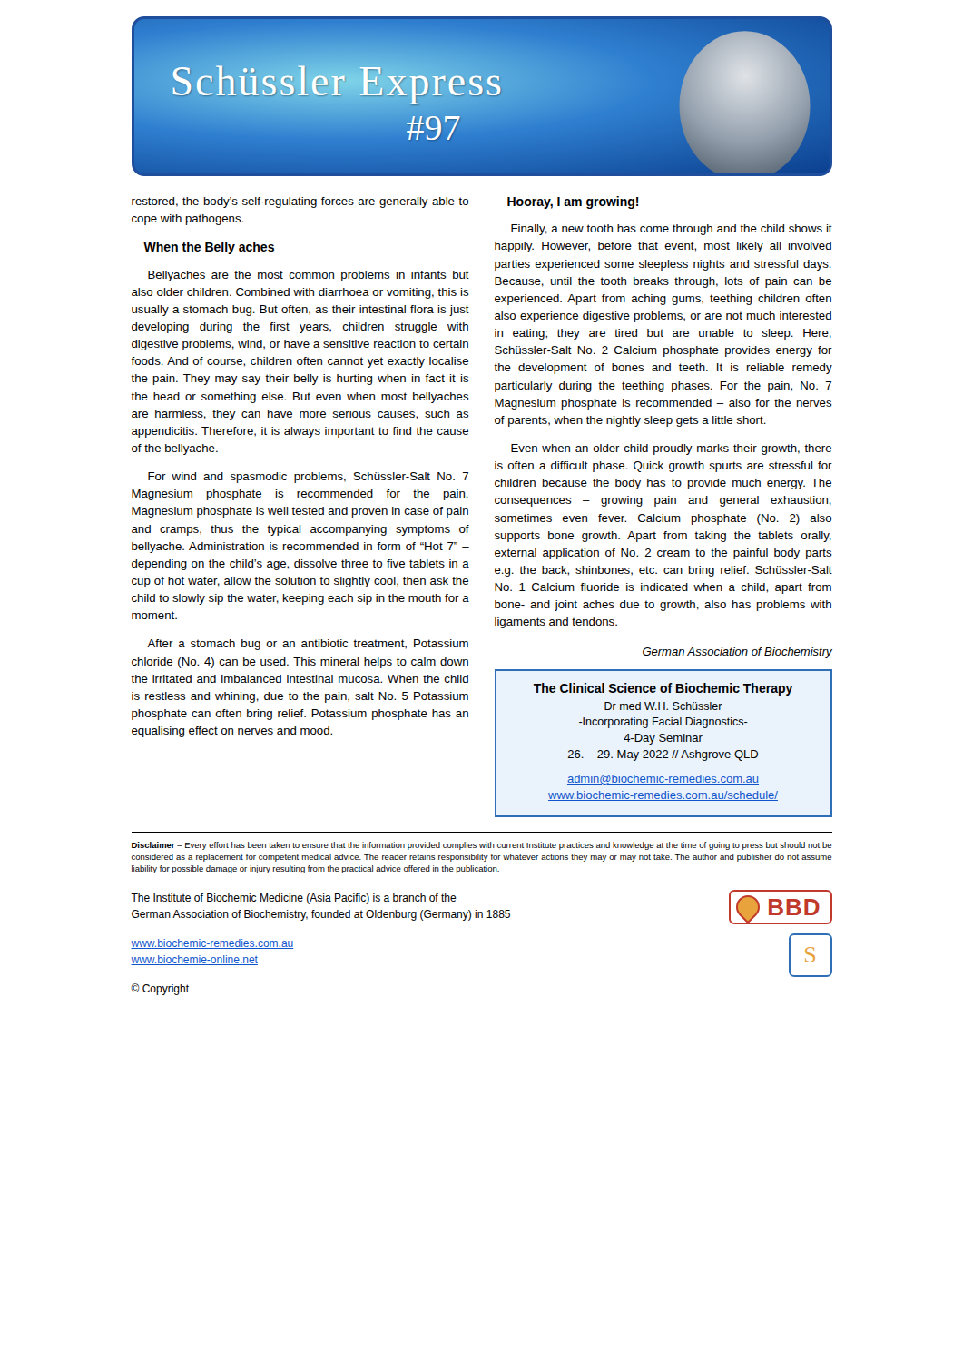Schüssler Express
#97
restored, the body’s self-regulating forces are generally able to cope with pathogens.
When the Belly aches
Bellyaches are the most common problems in infants but also older children. Combined with diarrhoea or vomiting, this is usually a stomach bug. But often, as their intestinal flora is just developing during the first years, children struggle with digestive problems, wind, or have a sensitive reaction to certain foods. And of course, children often cannot yet exactly localise the pain. They may say their belly is hurting when in fact it is the head or something else. But even when most bellyaches are harmless, they can have more serious causes, such as appendicitis. Therefore, it is always important to find the cause of the bellyache.
For wind and spasmodic problems, Schüssler-Salt No. 7 Magnesium phosphate is recommended for the pain. Magnesium phosphate is well tested and proven in case of pain and cramps, thus the typical accompanying symptoms of bellyache. Administration is recommended in form of “Hot 7” – depending on the child’s age, dissolve three to five tablets in a cup of hot water, allow the solution to slightly cool, then ask the child to slowly sip the water, keeping each sip in the mouth for a moment.
After a stomach bug or an antibiotic treatment, Potassium chloride (No. 4) can be used. This mineral helps to calm down the irritated and imbalanced intestinal mucosa. When the child is restless and whining, due to the pain, salt No. 5 Potassium phosphate can often bring relief. Potassium phosphate has an equalising effect on nerves and mood.
Hooray, I am growing!
Finally, a new tooth has come through and the child shows it happily. However, before that event, most likely all involved parties experienced some sleepless nights and stressful days. Because, until the tooth breaks through, lots of pain can be experienced. Apart from aching gums, teething children often also experience digestive problems, or are not much interested in eating; they are tired but are unable to sleep. Here, Schüssler-Salt No. 2 Calcium phosphate provides energy for the development of bones and teeth. It is reliable remedy particularly during the teething phases. For the pain, No. 7 Magnesium phosphate is recommended – also for the nerves of parents, when the nightly sleep gets a little short.
Even when an older child proudly marks their growth, there is often a difficult phase. Quick growth spurts are stressful for children because the body has to provide much energy. The consequences – growing pain and general exhaustion, sometimes even fever. Calcium phosphate (No. 2) also supports bone growth. Apart from taking the tablets orally, external application of No. 2 cream to the painful body parts e.g. the back, shinbones, etc. can bring relief. Schüssler-Salt No. 1 Calcium fluoride is indicated when a child, apart from bone- and joint aches due to growth, also has problems with ligaments and tendons.
German Association of Biochemistry
The Clinical Science of Biochemic Therapy
Dr med W.H. Schüssler
-Incorporating Facial Diagnostics-
4-Day Seminar
26. – 29. May 2022 // Ashgrove QLD
admin@biochemic-remedies.com.au
www.biochemic-remedies.com.au/schedule/
Disclaimer – Every effort has been taken to ensure that the information provided complies with current Institute practices and knowledge at the time of going to press but should not be considered as a replacement for competent medical advice. The reader retains responsibility for whatever actions they may or may not take. The author and publisher do not assume liability for possible damage or injury resulting from the practical advice offered in the publication.
The Institute of Biochemic Medicine (Asia Pacific) is a branch of the
German Association of Biochemistry, founded at Oldenburg (Germany) in 1885
www.biochemic-remedies.com.au
www.biochemie-online.net
© Copyright
BBD
S